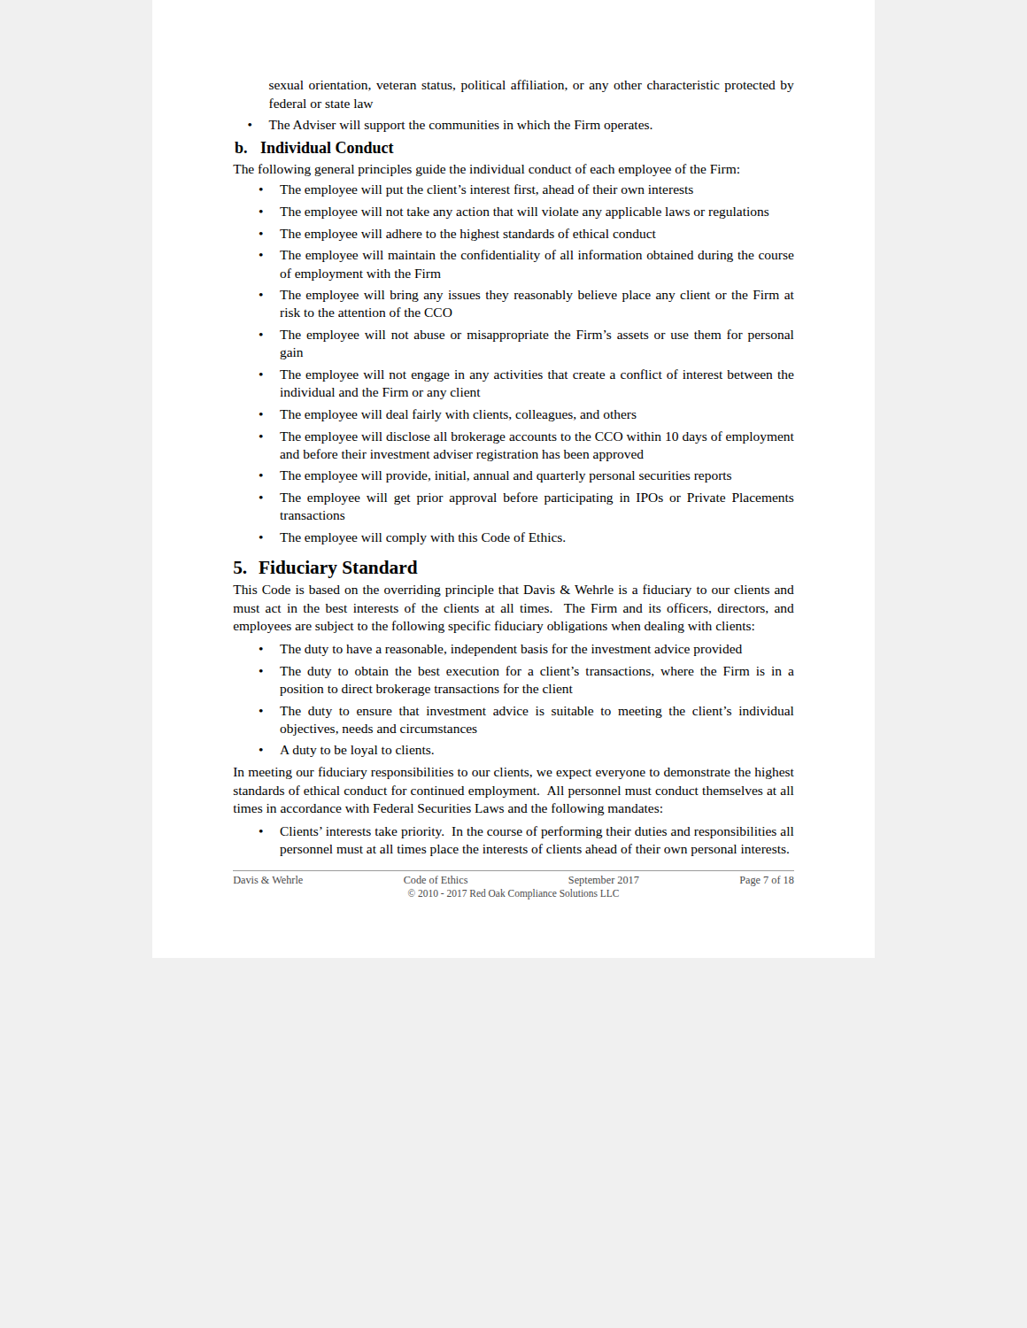sexual orientation, veteran status, political affiliation, or any other characteristic protected by federal or state law
The Adviser will support the communities in which the Firm operates.
b. Individual Conduct
The following general principles guide the individual conduct of each employee of the Firm:
The employee will put the client’s interest first, ahead of their own interests
The employee will not take any action that will violate any applicable laws or regulations
The employee will adhere to the highest standards of ethical conduct
The employee will maintain the confidentiality of all information obtained during the course of employment with the Firm
The employee will bring any issues they reasonably believe place any client or the Firm at risk to the attention of the CCO
The employee will not abuse or misappropriate the Firm’s assets or use them for personal gain
The employee will not engage in any activities that create a conflict of interest between the individual and the Firm or any client
The employee will deal fairly with clients, colleagues, and others
The employee will disclose all brokerage accounts to the CCO within 10 days of employment and before their investment adviser registration has been approved
The employee will provide, initial, annual and quarterly personal securities reports
The employee will get prior approval before participating in IPOs or Private Placements transactions
The employee will comply with this Code of Ethics.
5. Fiduciary Standard
This Code is based on the overriding principle that Davis & Wehrle is a fiduciary to our clients and must act in the best interests of the clients at all times. The Firm and its officers, directors, and employees are subject to the following specific fiduciary obligations when dealing with clients:
The duty to have a reasonable, independent basis for the investment advice provided
The duty to obtain the best execution for a client’s transactions, where the Firm is in a position to direct brokerage transactions for the client
The duty to ensure that investment advice is suitable to meeting the client’s individual objectives, needs and circumstances
A duty to be loyal to clients.
In meeting our fiduciary responsibilities to our clients, we expect everyone to demonstrate the highest standards of ethical conduct for continued employment. All personnel must conduct themselves at all times in accordance with Federal Securities Laws and the following mandates:
Clients’ interests take priority. In the course of performing their duties and responsibilities all personnel must at all times place the interests of clients ahead of their own personal interests.
Davis & Wehrle Code of Ethics September 2017 Page 7 of 18
© 2010 - 2017 Red Oak Compliance Solutions LLC